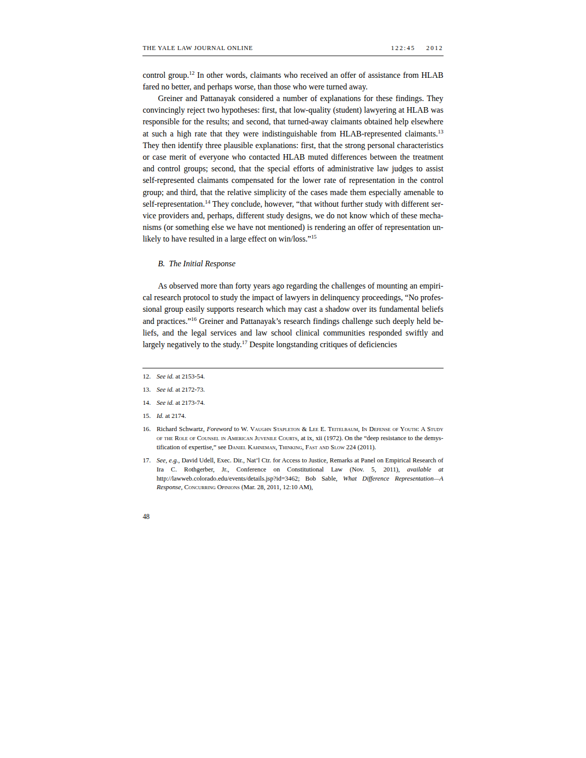The Yale Law Journal Online 122:45 2012
control group.12 In other words, claimants who received an offer of assistance from HLAB fared no better, and perhaps worse, than those who were turned away.
Greiner and Pattanayak considered a number of explanations for these findings. They convincingly reject two hypotheses: first, that low-quality (student) lawyering at HLAB was responsible for the results; and second, that turned-away claimants obtained help elsewhere at such a high rate that they were indistinguishable from HLAB-represented claimants.13 They then identify three plausible explanations: first, that the strong personal characteristics or case merit of everyone who contacted HLAB muted differences between the treatment and control groups; second, that the special efforts of administrative law judges to assist self-represented claimants compensated for the lower rate of representation in the control group; and third, that the relative simplicity of the cases made them especially amenable to self-representation.14 They conclude, however, “that without further study with different service providers and, perhaps, different study designs, we do not know which of these mechanisms (or something else we have not mentioned) is rendering an offer of representation unlikely to have resulted in a large effect on win/loss.”15
B. The Initial Response
As observed more than forty years ago regarding the challenges of mounting an empirical research protocol to study the impact of lawyers in delinquency proceedings, “No professional group easily supports research which may cast a shadow over its fundamental beliefs and practices.”16 Greiner and Pattanayak’s research findings challenge such deeply held beliefs, and the legal services and law school clinical communities responded swiftly and largely negatively to the study.17 Despite longstanding critiques of deficiencies
12. See id. at 2153-54.
13. See id. at 2172-73.
14. See id. at 2173-74.
15. Id. at 2174.
16. Richard Schwartz, Foreword to W. Vaughn Stapleton & Lee E. Teitelbaum, In Defense of Youth: A Study of the Role of Counsel in American Juvenile Courts, at ix, xii (1972). On the “deep resistance to the demystification of expertise,” see Daniel Kahneman, Thinking, Fast and Slow 224 (2011).
17. See, e.g., David Udell, Exec. Dir., Nat’l Ctr. for Access to Justice, Remarks at Panel on Empirical Research of Ira C. Rothgerber, Jr., Conference on Constitutional Law (Nov. 5, 2011), available at http://lawweb.colorado.edu/events/details.jsp?id=3462; Bob Sable, What Difference Representation—A Response, Concurring Opinions (Mar. 28, 2011, 12:10 AM),
48